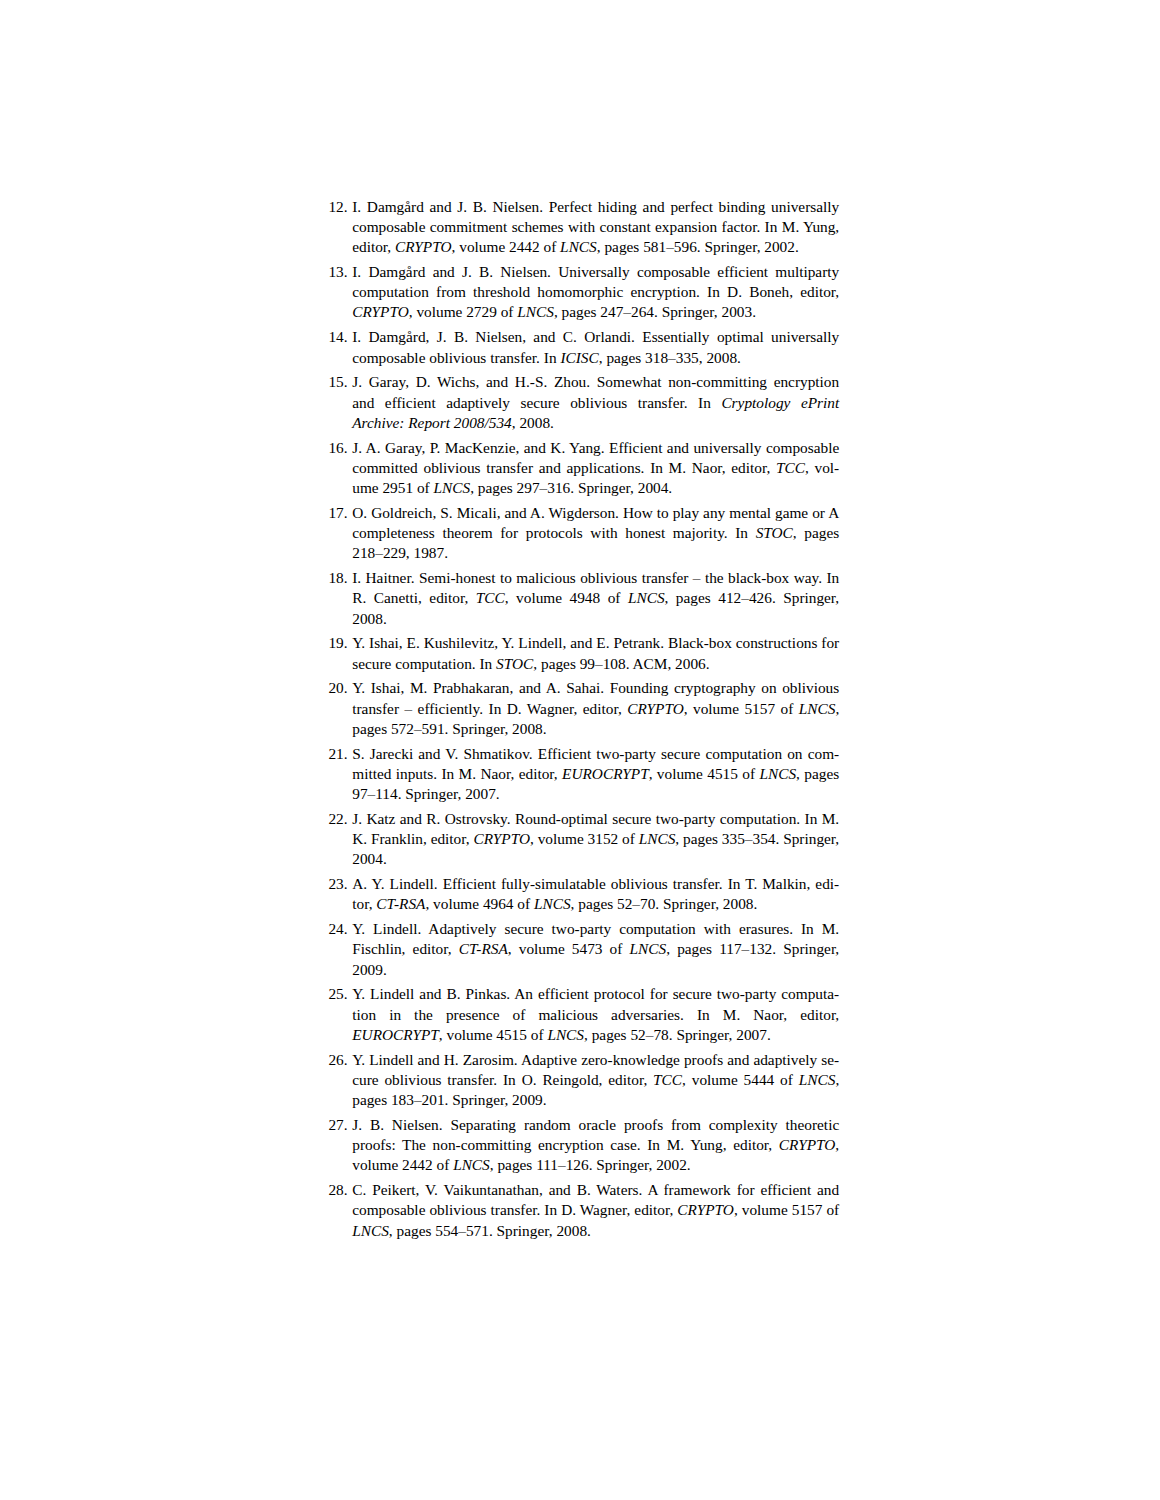12. I. Damgård and J. B. Nielsen. Perfect hiding and perfect binding universally composable commitment schemes with constant expansion factor. In M. Yung, editor, CRYPTO, volume 2442 of LNCS, pages 581–596. Springer, 2002.
13. I. Damgård and J. B. Nielsen. Universally composable efficient multiparty computation from threshold homomorphic encryption. In D. Boneh, editor, CRYPTO, volume 2729 of LNCS, pages 247–264. Springer, 2003.
14. I. Damgård, J. B. Nielsen, and C. Orlandi. Essentially optimal universally composable oblivious transfer. In ICISC, pages 318–335, 2008.
15. J. Garay, D. Wichs, and H.-S. Zhou. Somewhat non-committing encryption and efficient adaptively secure oblivious transfer. In Cryptology ePrint Archive: Report 2008/534, 2008.
16. J. A. Garay, P. MacKenzie, and K. Yang. Efficient and universally composable committed oblivious transfer and applications. In M. Naor, editor, TCC, volume 2951 of LNCS, pages 297–316. Springer, 2004.
17. O. Goldreich, S. Micali, and A. Wigderson. How to play any mental game or A completeness theorem for protocols with honest majority. In STOC, pages 218–229, 1987.
18. I. Haitner. Semi-honest to malicious oblivious transfer – the black-box way. In R. Canetti, editor, TCC, volume 4948 of LNCS, pages 412–426. Springer, 2008.
19. Y. Ishai, E. Kushilevitz, Y. Lindell, and E. Petrank. Black-box constructions for secure computation. In STOC, pages 99–108. ACM, 2006.
20. Y. Ishai, M. Prabhakaran, and A. Sahai. Founding cryptography on oblivious transfer – efficiently. In D. Wagner, editor, CRYPTO, volume 5157 of LNCS, pages 572–591. Springer, 2008.
21. S. Jarecki and V. Shmatikov. Efficient two-party secure computation on committed inputs. In M. Naor, editor, EUROCRYPT, volume 4515 of LNCS, pages 97–114. Springer, 2007.
22. J. Katz and R. Ostrovsky. Round-optimal secure two-party computation. In M. K. Franklin, editor, CRYPTO, volume 3152 of LNCS, pages 335–354. Springer, 2004.
23. A. Y. Lindell. Efficient fully-simulatable oblivious transfer. In T. Malkin, editor, CT-RSA, volume 4964 of LNCS, pages 52–70. Springer, 2008.
24. Y. Lindell. Adaptively secure two-party computation with erasures. In M. Fischlin, editor, CT-RSA, volume 5473 of LNCS, pages 117–132. Springer, 2009.
25. Y. Lindell and B. Pinkas. An efficient protocol for secure two-party computation in the presence of malicious adversaries. In M. Naor, editor, EUROCRYPT, volume 4515 of LNCS, pages 52–78. Springer, 2007.
26. Y. Lindell and H. Zarosim. Adaptive zero-knowledge proofs and adaptively secure oblivious transfer. In O. Reingold, editor, TCC, volume 5444 of LNCS, pages 183–201. Springer, 2009.
27. J. B. Nielsen. Separating random oracle proofs from complexity theoretic proofs: The non-committing encryption case. In M. Yung, editor, CRYPTO, volume 2442 of LNCS, pages 111–126. Springer, 2002.
28. C. Peikert, V. Vaikuntanathan, and B. Waters. A framework for efficient and composable oblivious transfer. In D. Wagner, editor, CRYPTO, volume 5157 of LNCS, pages 554–571. Springer, 2008.